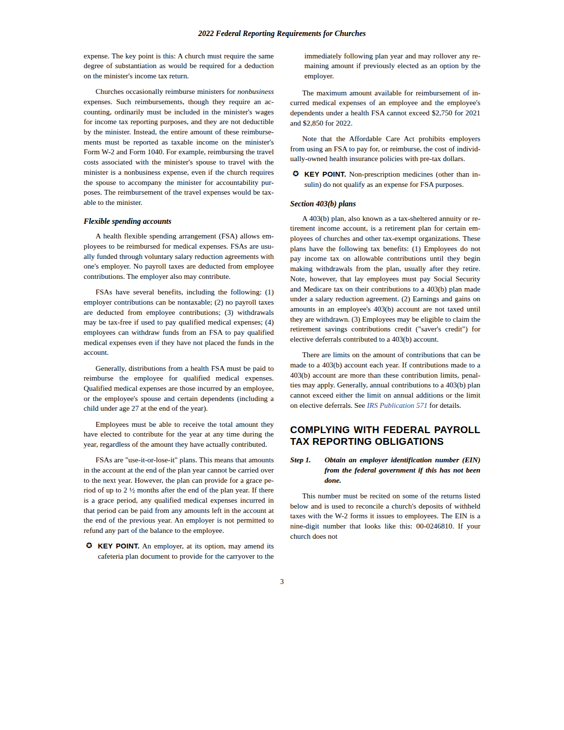2022 Federal Reporting Requirements for Churches
expense. The key point is this: A church must require the same degree of substantiation as would be required for a deduction on the minister's income tax return.
Churches occasionally reimburse ministers for nonbusiness expenses. Such reimbursements, though they require an accounting, ordinarily must be included in the minister's wages for income tax reporting purposes, and they are not deductible by the minister. Instead, the entire amount of these reimbursements must be reported as taxable income on the minister's Form W-2 and Form 1040. For example, reimbursing the travel costs associated with the minister's spouse to travel with the minister is a nonbusiness expense, even if the church requires the spouse to accompany the minister for accountability purposes. The reimbursement of the travel expenses would be taxable to the minister.
Flexible spending accounts
A health flexible spending arrangement (FSA) allows employees to be reimbursed for medical expenses. FSAs are usually funded through voluntary salary reduction agreements with one's employer. No payroll taxes are deducted from employee contributions. The employer also may contribute.
FSAs have several benefits, including the following: (1) employer contributions can be nontaxable; (2) no payroll taxes are deducted from employee contributions; (3) withdrawals may be tax-free if used to pay qualified medical expenses; (4) employees can withdraw funds from an FSA to pay qualified medical expenses even if they have not placed the funds in the account.
Generally, distributions from a health FSA must be paid to reimburse the employee for qualified medical expenses. Qualified medical expenses are those incurred by an employee, or the employee's spouse and certain dependents (including a child under age 27 at the end of the year).
Employees must be able to receive the total amount they have elected to contribute for the year at any time during the year, regardless of the amount they have actually contributed.
FSAs are "use-it-or-lose-it" plans. This means that amounts in the account at the end of the plan year cannot be carried over to the next year. However, the plan can provide for a grace period of up to 2 ½ months after the end of the plan year. If there is a grace period, any qualified medical expenses incurred in that period can be paid from any amounts left in the account at the end of the previous year. An employer is not permitted to refund any part of the balance to the employee.
✪KEY POINT. An employer, at its option, may amend its cafeteria plan document to provide for the carryover to the immediately following plan year and may rollover any remaining amount if previously elected as an option by the employer.
The maximum amount available for reimbursement of incurred medical expenses of an employee and the employee's dependents under a health FSA cannot exceed $2,750 for 2021 and $2,850 for 2022.
Note that the Affordable Care Act prohibits employers from using an FSA to pay for, or reimburse, the cost of individually-owned health insurance policies with pre-tax dollars.
✪KEY POINT. Non-prescription medicines (other than insulin) do not qualify as an expense for FSA purposes.
Section 403(b) plans
A 403(b) plan, also known as a tax-sheltered annuity or retirement income account, is a retirement plan for certain employees of churches and other tax-exempt organizations. These plans have the following tax benefits: (1) Employees do not pay income tax on allowable contributions until they begin making withdrawals from the plan, usually after they retire. Note, however, that lay employees must pay Social Security and Medicare tax on their contributions to a 403(b) plan made under a salary reduction agreement. (2) Earnings and gains on amounts in an employee's 403(b) account are not taxed until they are withdrawn. (3) Employees may be eligible to claim the retirement savings contributions credit ("saver's credit") for elective deferrals contributed to a 403(b) account.
There are limits on the amount of contributions that can be made to a 403(b) account each year. If contributions made to a 403(b) account are more than these contribution limits, penalties may apply. Generally, annual contributions to a 403(b) plan cannot exceed either the limit on annual additions or the limit on elective deferrals. See IRS Publication 571 for details.
COMPLYING WITH FEDERAL PAYROLL TAX REPORTING OBLIGATIONS
Step 1. Obtain an employer identification number (EIN) from the federal government if this has not been done.
This number must be recited on some of the returns listed below and is used to reconcile a church's deposits of withheld taxes with the W-2 forms it issues to employees. The EIN is a nine-digit number that looks like this: 00-0246810. If your church does not
3